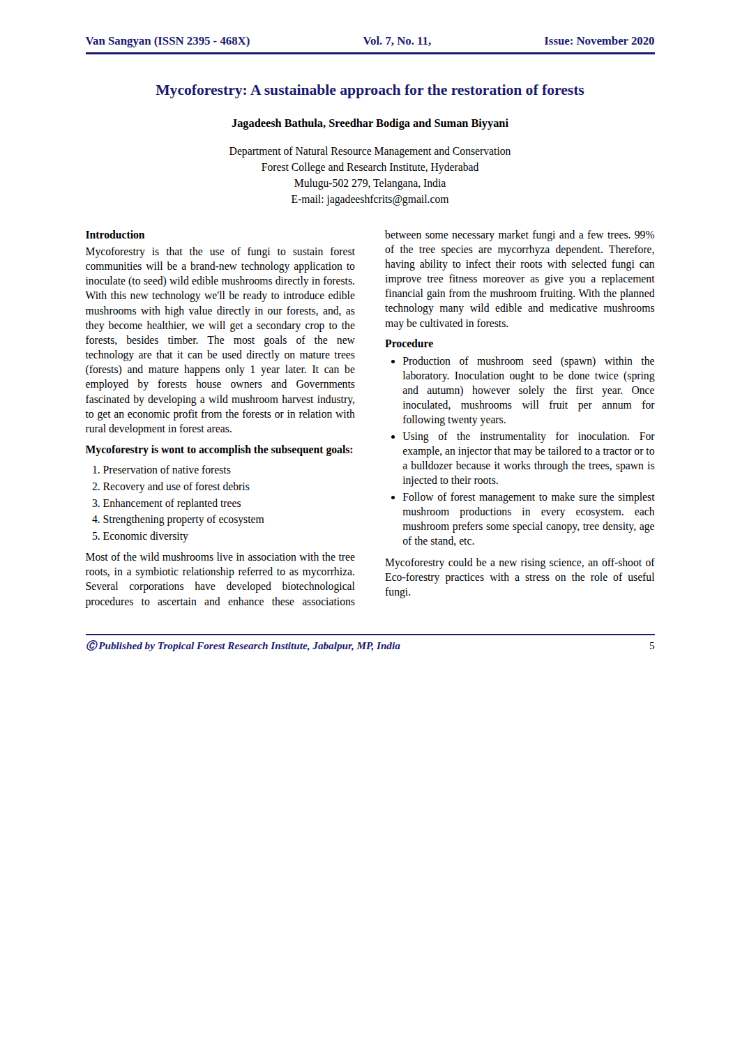Van Sangyan (ISSN 2395 - 468X) Vol. 7, No. 11, Issue: November 2020
Mycoforestry: A sustainable approach for the restoration of forests
Jagadeesh Bathula, Sreedhar Bodiga and Suman Biyyani
Department of Natural Resource Management and Conservation
Forest College and Research Institute, Hyderabad
Mulugu-502 279, Telangana, India
E-mail: jagadeeshfcrits@gmail.com
Introduction
Mycoforestry is that the use of fungi to sustain forest communities will be a brand-new technology application to inoculate (to seed) wild edible mushrooms directly in forests. With this new technology we'll be ready to introduce edible mushrooms with high value directly in our forests, and, as they become healthier, we will get a secondary crop to the forests, besides timber. The most goals of the new technology are that it can be used directly on mature trees (forests) and mature happens only 1 year later. It can be employed by forests house owners and Governments fascinated by developing a wild mushroom harvest industry, to get an economic profit from the forests or in relation with rural development in forest areas.
Mycoforestry is wont to accomplish the subsequent goals:
Preservation of native forests
Recovery and use of forest debris
Enhancement of replanted trees
Strengthening property of ecosystem
Economic diversity
Most of the wild mushrooms live in association with the tree roots, in a symbiotic relationship referred to as mycorrhiza. Several corporations have developed biotechnological procedures to ascertain and enhance these associations between some necessary market fungi and a few trees. 99% of the tree species are mycorrhyza dependent. Therefore, having ability to infect their roots with selected fungi can improve tree fitness moreover as give you a replacement financial gain from the mushroom fruiting. With the planned technology many wild edible and medicative mushrooms may be cultivated in forests.
Procedure
Production of mushroom seed (spawn) within the laboratory. Inoculation ought to be done twice (spring and autumn) however solely the first year. Once inoculated, mushrooms will fruit per annum for following twenty years.
Using of the instrumentality for inoculation. For example, an injector that may be tailored to a tractor or to a bulldozer because it works through the trees, spawn is injected to their roots.
Follow of forest management to make sure the simplest mushroom productions in every ecosystem. each mushroom prefers some special canopy, tree density, age of the stand, etc.
Mycoforestry could be a new rising science, an off-shoot of Eco-forestry practices with a stress on the role of useful fungi.
Ⓒ Published by Tropical Forest Research Institute, Jabalpur, MP, India 5